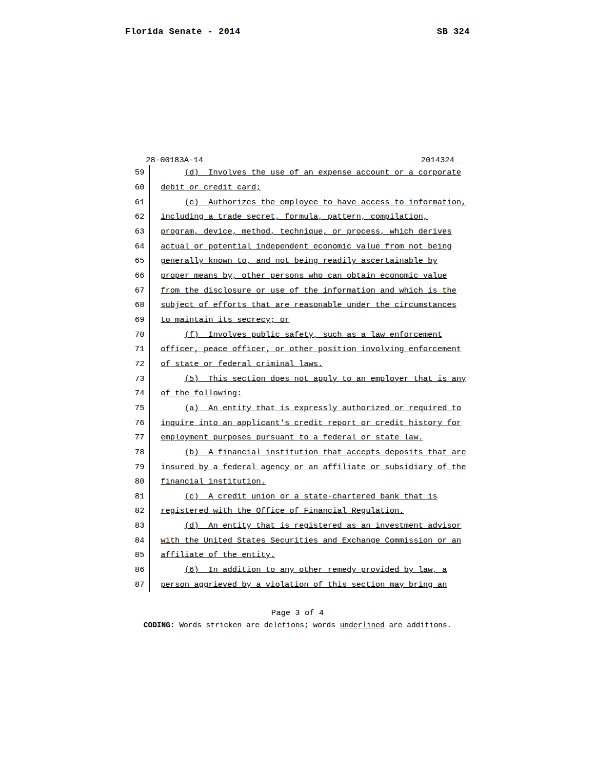Florida Senate - 2014 SB 324
28-00183A-14 2014324__
| 59 | (d) Involves the use of an expense account or a corporate |
| 60 | debit or credit card; |
| 61 | (e) Authorizes the employee to have access to information, |
| 62 | including a trade secret, formula, pattern, compilation, |
| 63 | program, device, method, technique, or process, which derives |
| 64 | actual or potential independent economic value from not being |
| 65 | generally known to, and not being readily ascertainable by |
| 66 | proper means by, other persons who can obtain economic value |
| 67 | from the disclosure or use of the information and which is the |
| 68 | subject of efforts that are reasonable under the circumstances |
| 69 | to maintain its secrecy; or |
| 70 | (f) Involves public safety, such as a law enforcement |
| 71 | officer, peace officer, or other position involving enforcement |
| 72 | of state or federal criminal laws. |
| 73 | (5) This section does not apply to an employer that is any |
| 74 | of the following: |
| 75 | (a) An entity that is expressly authorized or required to |
| 76 | inquire into an applicant's credit report or credit history for |
| 77 | employment purposes pursuant to a federal or state law. |
| 78 | (b) A financial institution that accepts deposits that are |
| 79 | insured by a federal agency or an affiliate or subsidiary of the |
| 80 | financial institution. |
| 81 | (c) A credit union or a state-chartered bank that is |
| 82 | registered with the Office of Financial Regulation. |
| 83 | (d) An entity that is registered as an investment advisor |
| 84 | with the United States Securities and Exchange Commission or an |
| 85 | affiliate of the entity. |
| 86 | (6) In addition to any other remedy provided by law, a |
| 87 | person aggrieved by a violation of this section may bring an |
Page 3 of 4
CODING: Words stricken are deletions; words underlined are additions.